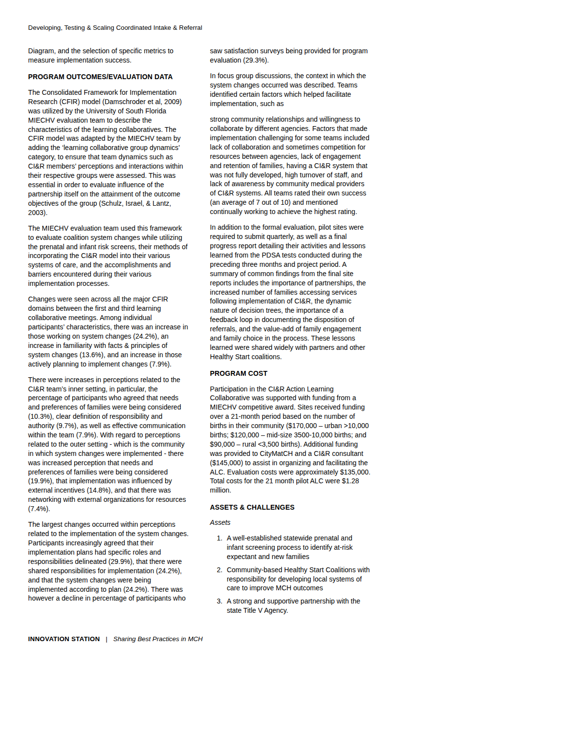Developing, Testing & Scaling Coordinated Intake & Referral
Diagram, and the selection of specific metrics to measure implementation success.
Program Outcomes/Evaluation Data
The Consolidated Framework for Implementation Research (CFIR) model (Damschroder et al, 2009) was utilized by the University of South Florida MIECHV evaluation team to describe the characteristics of the learning collaboratives. The CFIR model was adapted by the MIECHV team by adding the ‘learning collaborative group dynamics’ category, to ensure that team dynamics such as CI&R members’ perceptions and interactions within their respective groups were assessed. This was essential in order to evaluate influence of the partnership itself on the attainment of the outcome objectives of the group (Schulz, Israel, & Lantz, 2003).
The MIECHV evaluation team used this framework to evaluate coalition system changes while utilizing the prenatal and infant risk screens, their methods of incorporating the CI&R model into their various systems of care, and the accomplishments and barriers encountered during their various implementation processes.
Changes were seen across all the major CFIR domains between the first and third learning collaborative meetings. Among individual participants’ characteristics, there was an increase in those working on system changes (24.2%), an increase in familiarity with facts & principles of system changes (13.6%), and an increase in those actively planning to implement changes (7.9%).
There were increases in perceptions related to the CI&R team’s inner setting, in particular, the percentage of participants who agreed that needs and preferences of families were being considered (10.3%), clear definition of responsibility and authority (9.7%), as well as effective communication within the team (7.9%). With regard to perceptions related to the outer setting - which is the community in which system changes were implemented - there was increased perception that needs and preferences of families were being considered (19.9%), that implementation was influenced by external incentives (14.8%), and that there was networking with external organizations for resources (7.4%).
The largest changes occurred within perceptions related to the implementation of the system changes. Participants increasingly agreed that their implementation plans had specific roles and responsibilities delineated (29.9%), that there were shared responsibilities for implementation (24.2%), and that the system changes were being implemented according to plan (24.2%). There was however a decline in percentage of participants who saw satisfaction surveys being provided for program evaluation (29.3%).
In focus group discussions, the context in which the system changes occurred was described. Teams identified certain factors which helped facilitate implementation, such as
strong community relationships and willingness to collaborate by different agencies. Factors that made implementation challenging for some teams included lack of collaboration and sometimes competition for resources between agencies, lack of engagement and retention of families, having a CI&R system that was not fully developed, high turnover of staff, and lack of awareness by community medical providers of CI&R systems. All teams rated their own success (an average of 7 out of 10) and mentioned continually working to achieve the highest rating.
In addition to the formal evaluation, pilot sites were required to submit quarterly, as well as a final progress report detailing their activities and lessons learned from the PDSA tests conducted during the preceding three months and project period. A summary of common findings from the final site reports includes the importance of partnerships, the increased number of families accessing services following implementation of CI&R, the dynamic nature of decision trees, the importance of a feedback loop in documenting the disposition of referrals, and the value-add of family engagement and family choice in the process. These lessons learned were shared widely with partners and other Healthy Start coalitions.
Program Cost
Participation in the CI&R Action Learning Collaborative was supported with funding from a MIECHV competitive award. Sites received funding over a 21-month period based on the number of births in their community ($170,000 – urban >10,000 births; $120,000 – mid-size 3500-10,000 births; and $90,000 – rural <3,500 births). Additional funding was provided to CityMatCH and a CI&R consultant ($145,000) to assist in organizing and facilitating the ALC. Evaluation costs were approximately $135,000. Total costs for the 21 month pilot ALC were $1.28 million.
Assets & Challenges
Assets
A well-established statewide prenatal and infant screening process to identify at-risk expectant and new families
Community-based Healthy Start Coalitions with responsibility for developing local systems of care to improve MCH outcomes
A strong and supportive partnership with the state Title V Agency.
INNOVATION STATION|Sharing Best Practices in MCH